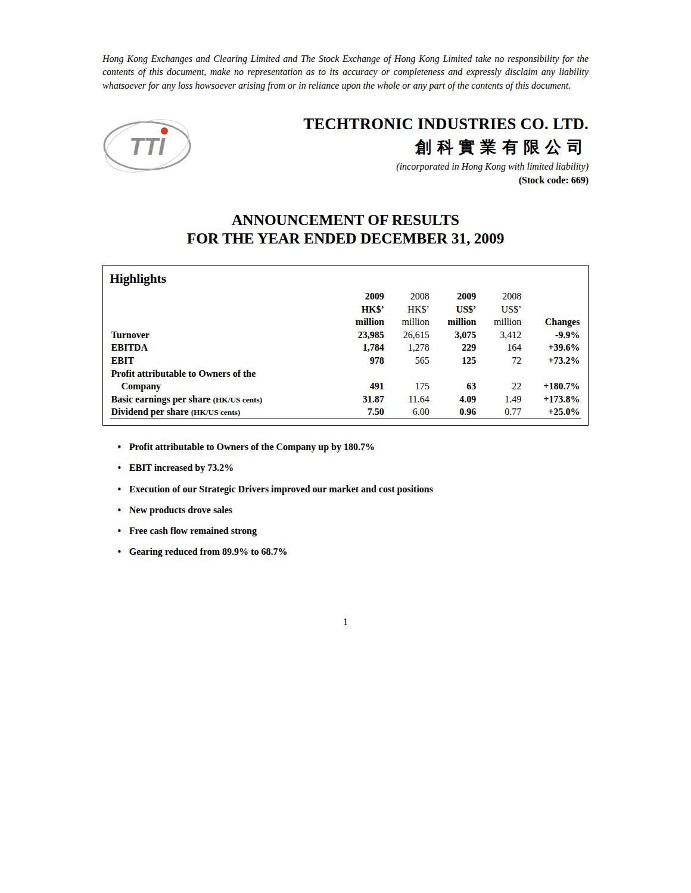Hong Kong Exchanges and Clearing Limited and The Stock Exchange of Hong Kong Limited take no responsibility for the contents of this document, make no representation as to its accuracy or completeness and expressly disclaim any liability whatsoever for any loss howsoever arising from or in reliance upon the whole or any part of the contents of this document.
TTI
TECHTRONIC INDUSTRIES CO. LTD.
創科實業有限公司
(incorporated in Hong Kong with limited liability)
(Stock code: 669)
ANNOUNCEMENT OF RESULTS
FOR THE YEAR ENDED DECEMBER 31, 2009
Highlights
| | 2009 | 2008 | 2009 | 2008 | |
| --- | --- | --- | --- | --- | --- |
| | HK$’ | HK$’ | US$’ | US$’ | |
| | million | million | million | million | Changes |
| Turnover | 23,985 | 26,615 | 3,075 | 3,412 | -9.9% |
| EBITDA | 1,784 | 1,278 | 229 | 164 | +39.6% |
| EBIT | 978 | 565 | 125 | 72 | +73.2% |
| Profit attributable to Owners of the | | | | | |
| Company | 491 | 175 | 63 | 22 | +180.7% |
| Basic earnings per share (HK/US cents) | 31.87 | 11.64 | 4.09 | 1.49 | +173.8% |
| Dividend per share (HK/US cents) | 7.50 | 6.00 | 0.96 | 0.77 | +25.0% |
Profit attributable to Owners of the Company up by 180.7%
EBIT increased by 73.2%
Execution of our Strategic Drivers improved our market and cost positions
New products drove sales
Free cash flow remained strong
Gearing reduced from 89.9% to 68.7%
1